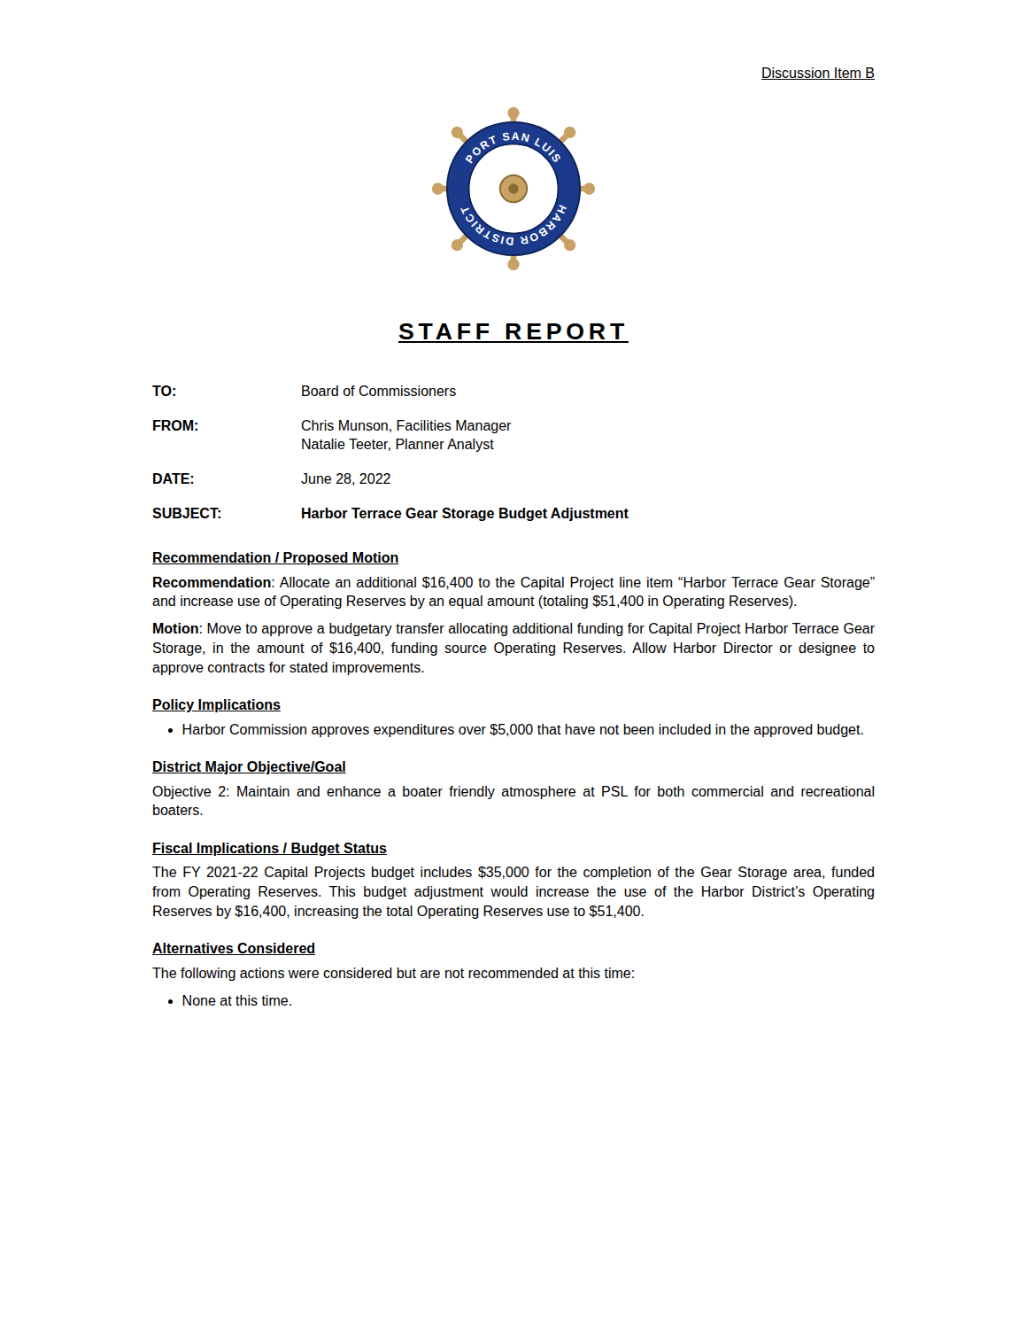Discussion Item B
PORT SAN LUIS HARBOR DISTRICT
STAFF REPORT
| TO: | Board of Commissioners |
| FROM: | Chris Munson, Facilities Manager Natalie Teeter, Planner Analyst |
| DATE: | June 28, 2022 |
| SUBJECT: | Harbor Terrace Gear Storage Budget Adjustment |
Recommendation / Proposed Motion
Recommendation: Allocate an additional $16,400 to the Capital Project line item “Harbor Terrace Gear Storage” and increase use of Operating Reserves by an equal amount (totaling $51,400 in Operating Reserves).
Motion: Move to approve a budgetary transfer allocating additional funding for Capital Project Harbor Terrace Gear Storage, in the amount of $16,400, funding source Operating Reserves. Allow Harbor Director or designee to approve contracts for stated improvements.
Policy Implications
Harbor Commission approves expenditures over $5,000 that have not been included in the approved budget.
District Major Objective/Goal
Objective 2: Maintain and enhance a boater friendly atmosphere at PSL for both commercial and recreational boaters.
Fiscal Implications / Budget Status
The FY 2021-22 Capital Projects budget includes $35,000 for the completion of the Gear Storage area, funded from Operating Reserves. This budget adjustment would increase the use of the Harbor District’s Operating Reserves by $16,400, increasing the total Operating Reserves use to $51,400.
Alternatives Considered
The following actions were considered but are not recommended at this time:
None at this time.